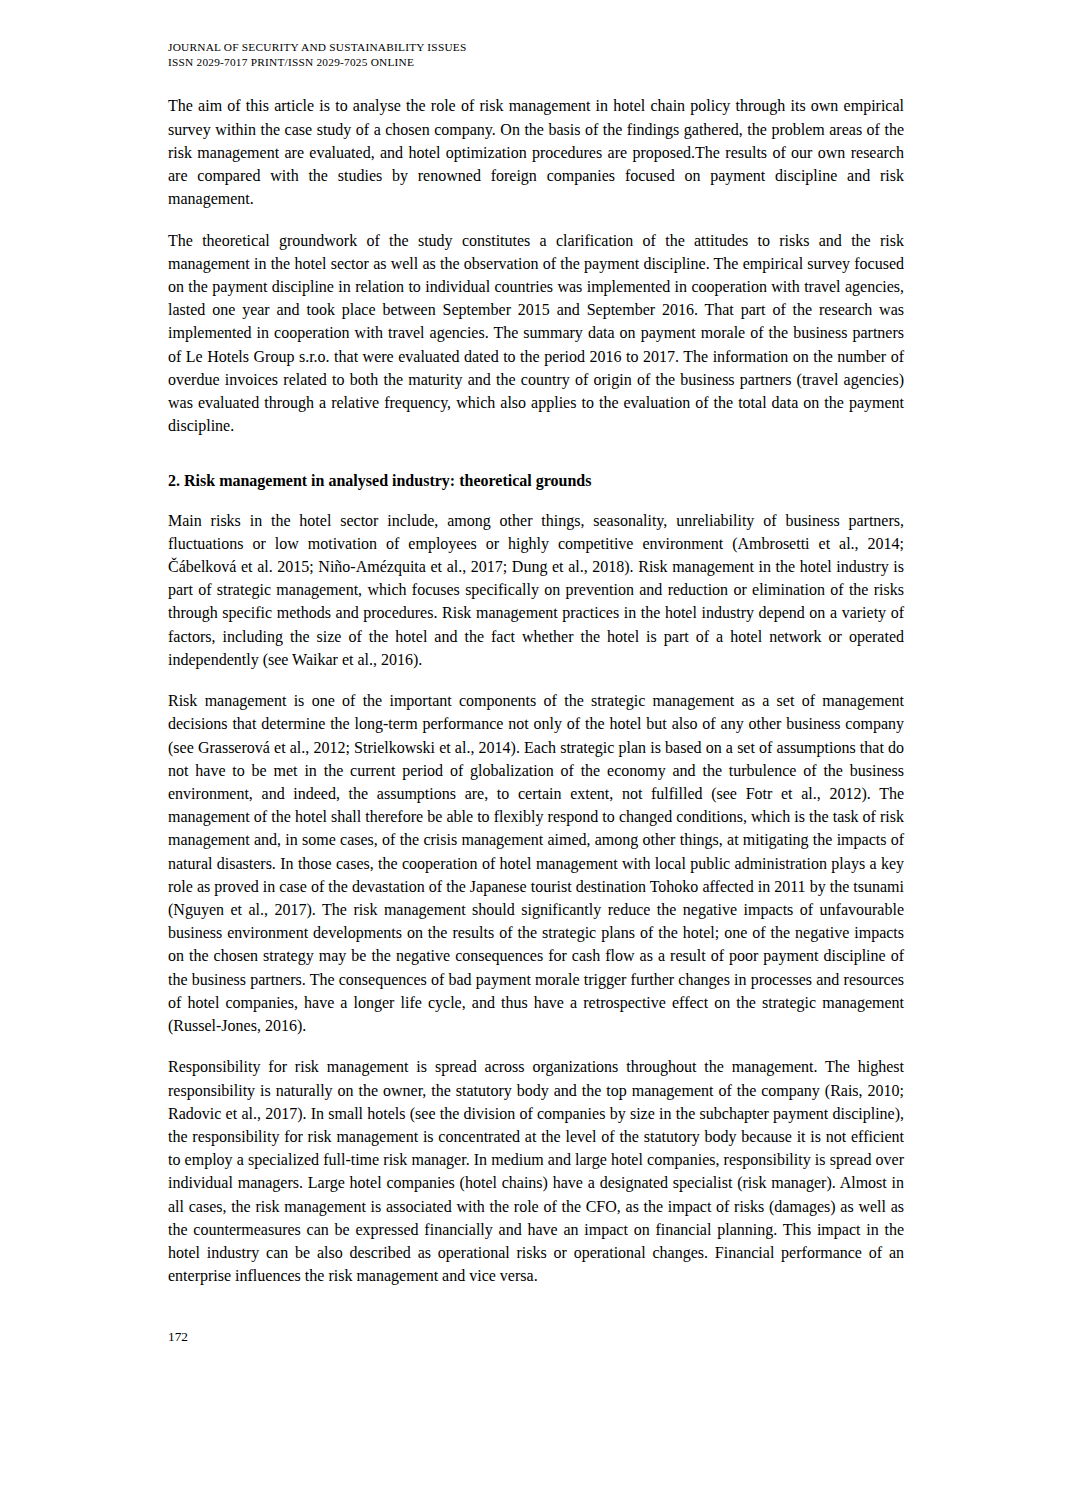Journal of Security and Sustainability Issues
ISSN 2029-7017 print/ISSN 2029-7025 online
The aim of this article is to analyse the role of risk management in hotel chain policy through its own empirical survey within the case study of a chosen company. On the basis of the findings gathered, the problem areas of the risk management are evaluated, and hotel optimization procedures are proposed.The results of our own research are compared with the studies by renowned foreign companies focused on payment discipline and risk management.
The theoretical groundwork of the study constitutes a clarification of the attitudes to risks and the risk management in the hotel sector as well as the observation of the payment discipline. The empirical survey focused on the payment discipline in relation to individual countries was implemented in cooperation with travel agencies, lasted one year and took place between September 2015 and September 2016. That part of the research was implemented in cooperation with travel agencies. The summary data on payment morale of the business partners of Le Hotels Group s.r.o. that were evaluated dated to the period 2016 to 2017. The information on the number of overdue invoices related to both the maturity and the country of origin of the business partners (travel agencies) was evaluated through a relative frequency, which also applies to the evaluation of the total data on the payment discipline.
2. Risk management in analysed industry: theoretical grounds
Main risks in the hotel sector include, among other things, seasonality, unreliability of business partners, fluctuations or low motivation of employees or highly competitive environment (Ambrosetti et al., 2014; Čábelková et al. 2015; Niño-Amézquita et al., 2017; Dung et al., 2018). Risk management in the hotel industry is part of strategic management, which focuses specifically on prevention and reduction or elimination of the risks through specific methods and procedures. Risk management practices in the hotel industry depend on a variety of factors, including the size of the hotel and the fact whether the hotel is part of a hotel network or operated independently (see Waikar et al., 2016).
Risk management is one of the important components of the strategic management as a set of management decisions that determine the long-term performance not only of the hotel but also of any other business company (see Grasserová et al., 2012; Strielkowski et al., 2014). Each strategic plan is based on a set of assumptions that do not have to be met in the current period of globalization of the economy and the turbulence of the business environment, and indeed, the assumptions are, to certain extent, not fulfilled (see Fotr et al., 2012). The management of the hotel shall therefore be able to flexibly respond to changed conditions, which is the task of risk management and, in some cases, of the crisis management aimed, among other things, at mitigating the impacts of natural disasters. In those cases, the cooperation of hotel management with local public administration plays a key role as proved in case of the devastation of the Japanese tourist destination Tohoko affected in 2011 by the tsunami (Nguyen et al., 2017). The risk management should significantly reduce the negative impacts of unfavourable business environment developments on the results of the strategic plans of the hotel; one of the negative impacts on the chosen strategy may be the negative consequences for cash flow as a result of poor payment discipline of the business partners. The consequences of bad payment morale trigger further changes in processes and resources of hotel companies, have a longer life cycle, and thus have a retrospective effect on the strategic management (Russel-Jones, 2016).
Responsibility for risk management is spread across organizations throughout the management. The highest responsibility is naturally on the owner, the statutory body and the top management of the company (Rais, 2010; Radovic et al., 2017). In small hotels (see the division of companies by size in the subchapter payment discipline), the responsibility for risk management is concentrated at the level of the statutory body because it is not efficient to employ a specialized full-time risk manager. In medium and large hotel companies, responsibility is spread over individual managers. Large hotel companies (hotel chains) have a designated specialist (risk manager). Almost in all cases, the risk management is associated with the role of the CFO, as the impact of risks (damages) as well as the countermeasures can be expressed financially and have an impact on financial planning. This impact in the hotel industry can be also described as operational risks or operational changes. Financial performance of an enterprise influences the risk management and vice versa.
172